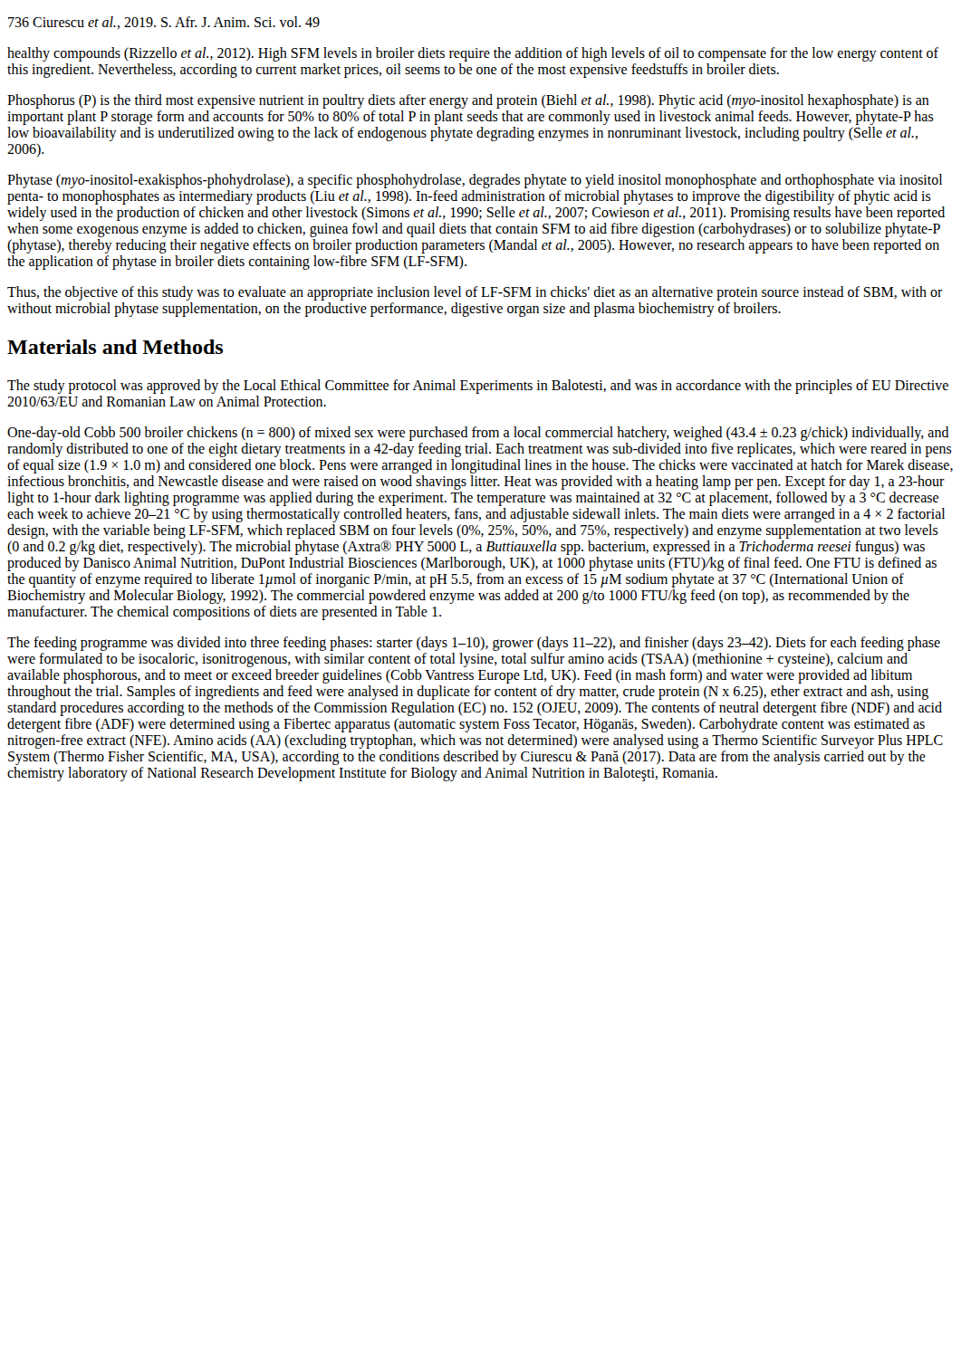736 Ciurescu et al., 2019. S. Afr. J. Anim. Sci. vol. 49
healthy compounds (Rizzello et al., 2012). High SFM levels in broiler diets require the addition of high levels of oil to compensate for the low energy content of this ingredient. Nevertheless, according to current market prices, oil seems to be one of the most expensive feedstuffs in broiler diets.
Phosphorus (P) is the third most expensive nutrient in poultry diets after energy and protein (Biehl et al., 1998). Phytic acid (myo-inositol hexaphosphate) is an important plant P storage form and accounts for 50% to 80% of total P in plant seeds that are commonly used in livestock animal feeds. However, phytate-P has low bioavailability and is underutilized owing to the lack of endogenous phytate degrading enzymes in nonruminant livestock, including poultry (Selle et al., 2006).
Phytase (myo-inositol-exakisphos-phohydrolase), a specific phosphohydrolase, degrades phytate to yield inositol monophosphate and orthophosphate via inositol penta- to monophosphates as intermediary products (Liu et al., 1998). In-feed administration of microbial phytases to improve the digestibility of phytic acid is widely used in the production of chicken and other livestock (Simons et al., 1990; Selle et al., 2007; Cowieson et al., 2011). Promising results have been reported when some exogenous enzyme is added to chicken, guinea fowl and quail diets that contain SFM to aid fibre digestion (carbohydrases) or to solubilize phytate-P (phytase), thereby reducing their negative effects on broiler production parameters (Mandal et al., 2005). However, no research appears to have been reported on the application of phytase in broiler diets containing low-fibre SFM (LF-SFM).
Thus, the objective of this study was to evaluate an appropriate inclusion level of LF-SFM in chicks' diet as an alternative protein source instead of SBM, with or without microbial phytase supplementation, on the productive performance, digestive organ size and plasma biochemistry of broilers.
Materials and Methods
The study protocol was approved by the Local Ethical Committee for Animal Experiments in Balotesti, and was in accordance with the principles of EU Directive 2010/63/EU and Romanian Law on Animal Protection.
One-day-old Cobb 500 broiler chickens (n = 800) of mixed sex were purchased from a local commercial hatchery, weighed (43.4 ± 0.23 g/chick) individually, and randomly distributed to one of the eight dietary treatments in a 42-day feeding trial. Each treatment was sub-divided into five replicates, which were reared in pens of equal size (1.9 × 1.0 m) and considered one block. Pens were arranged in longitudinal lines in the house. The chicks were vaccinated at hatch for Marek disease, infectious bronchitis, and Newcastle disease and were raised on wood shavings litter. Heat was provided with a heating lamp per pen. Except for day 1, a 23-hour light to 1-hour dark lighting programme was applied during the experiment. The temperature was maintained at 32 °C at placement, followed by a 3 °C decrease each week to achieve 20–21 °C by using thermostatically controlled heaters, fans, and adjustable sidewall inlets. The main diets were arranged in a 4 × 2 factorial design, with the variable being LF-SFM, which replaced SBM on four levels (0%, 25%, 50%, and 75%, respectively) and enzyme supplementation at two levels (0 and 0.2 g/kg diet, respectively). The microbial phytase (Axtra® PHY 5000 L, a Buttiauxella spp. bacterium, expressed in a Trichoderma reesei fungus) was produced by Danisco Animal Nutrition, DuPont Industrial Biosciences (Marlborough, UK), at 1000 phytase units (FTU)/kg of final feed. One FTU is defined as the quantity of enzyme required to liberate 1µmol of inorganic P/min, at pH 5.5, from an excess of 15 µ M sodium phytate at 37 °C (International Union of Biochemistry and Molecular Biology, 1992). The commercial powdered enzyme was added at 200 g/to 1000 FTU/kg feed (on top), as recommended by the manufacturer. The chemical compositions of diets are presented in Table 1.
The feeding programme was divided into three feeding phases: starter (days 1–10), grower (days 11–22), and finisher (days 23–42). Diets for each feeding phase were formulated to be isocaloric, isonitrogenous, with similar content of total lysine, total sulfur amino acids (TSAA) (methionine + cysteine), calcium and available phosphorous, and to meet or exceed breeder guidelines (Cobb Vantress Europe Ltd, UK). Feed (in mash form) and water were provided ad libitum throughout the trial. Samples of ingredients and feed were analysed in duplicate for content of dry matter, crude protein (N x 6.25), ether extract and ash, using standard procedures according to the methods of the Commission Regulation (EC) no. 152 (OJEU, 2009). The contents of neutral detergent fibre (NDF) and acid detergent fibre (ADF) were determined using a Fibertec apparatus (automatic system Foss Tecator, Höganäs, Sweden). Carbohydrate content was estimated as nitrogen-free extract (NFE). Amino acids (AA) (excluding tryptophan, which was not determined) were analysed using a Thermo Scientific Surveyor Plus HPLC System (Thermo Fisher Scientific, MA, USA), according to the conditions described by Ciurescu & Pană (2017). Data are from the analysis carried out by the chemistry laboratory of National Research Development Institute for Biology and Animal Nutrition in Baloteşti, Romania.